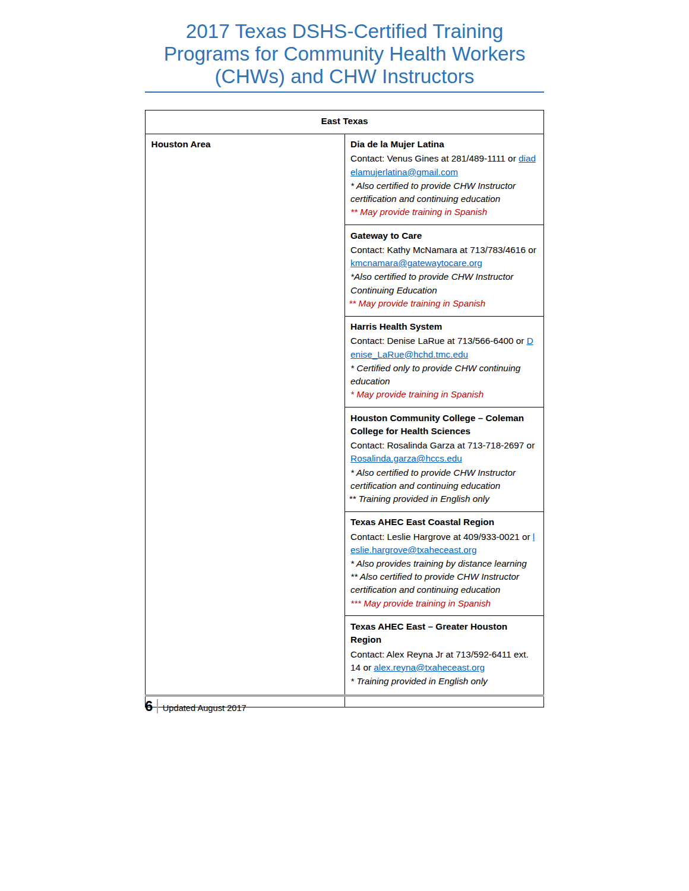2017 Texas DSHS-Certified Training Programs for Community Health Workers (CHWs) and CHW Instructors
| East Texas |
| --- |
| Houston Area | Dia de la Mujer Latina Contact: Venus Gines at 281/489-1111 or diadelamujerlatina@gmail.com * Also certified to provide CHW Instructor certification and continuing education ** May provide training in Spanish |
| Gateway to Care Contact: Kathy McNamara at 713/783/4616 or kmcnamara@gatewaytocare.org *Also certified to provide CHW Instructor Continuing Education ** May provide training in Spanish |
| Harris Health System Contact: Denise LaRue at 713/566-6400 or Denise_LaRue@hchd.tmc.edu * Certified only to provide CHW continuing education * May provide training in Spanish |
| Houston Community College – Coleman College for Health Sciences Contact: Rosalinda Garza at 713-718-2697 or Rosalinda.garza@hccs.edu * Also certified to provide CHW Instructor certification and continuing education ** Training provided in English only |
| Texas AHEC East Coastal Region Contact: Leslie Hargrove at 409/933-0021 or leslie.hargrove@txaheceast.org * Also provides training by distance learning ** Also certified to provide CHW Instructor certification and continuing education *** May provide training in Spanish |
| Texas AHEC East – Greater Houston Region Contact: Alex Reyna Jr at 713/592-6411 ext. 14 or alex.reyna@txaheceast.org * Training provided in English only |
6 Updated August 2017